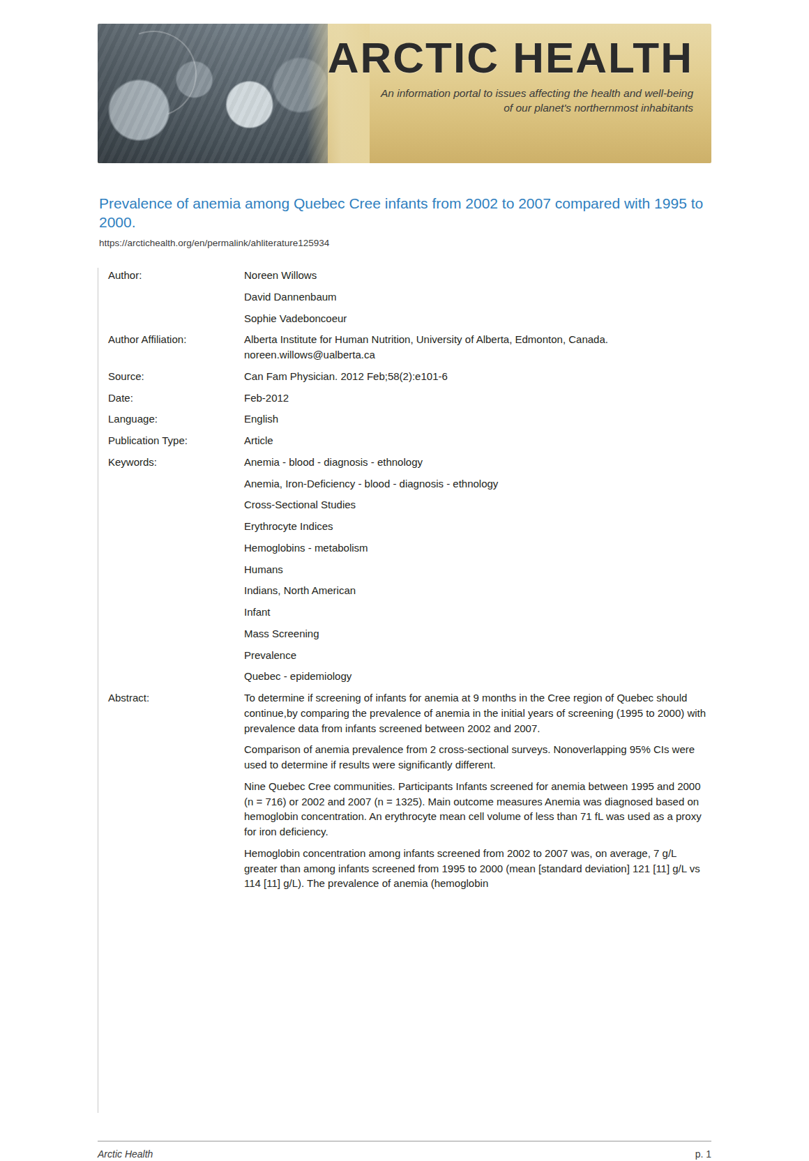ARCTIC HEALTH
An information portal to issues affecting the health and well-being
of our planet's northernmost inhabitants
Prevalence of anemia among Quebec Cree infants from 2002 to 2007 compared with 1995 to 2000.
https://arctichealth.org/en/permalink/ahliterature125934
| Author: | Noreen Willows David Dannenbaum Sophie Vadeboncoeur |
| Author Affiliation: | Alberta Institute for Human Nutrition, University of Alberta, Edmonton, Canada. noreen.willows@ualberta.ca |
| Source: | Can Fam Physician. 2012 Feb;58(2):e101-6 |
| Date: | Feb-2012 |
| Language: | English |
| Publication Type: | Article |
| Keywords: | Anemia - blood - diagnosis - ethnology Anemia, Iron-Deficiency - blood - diagnosis - ethnology Cross-Sectional Studies Erythrocyte Indices Hemoglobins - metabolism Humans Indians, North American Infant Mass Screening Prevalence Quebec - epidemiology |
| Abstract: | To determine if screening of infants for anemia at 9 months in the Cree region of Quebec should continue,by comparing the prevalence of anemia in the initial years of screening (1995 to 2000) with prevalence data from infants screened between 2002 and 2007. Comparison of anemia prevalence from 2 cross-sectional surveys. Nonoverlapping 95% CIs were used to determine if results were significantly different. Nine Quebec Cree communities. Participants Infants screened for anemia between 1995 and 2000 (n = 716) or 2002 and 2007 (n = 1325). Main outcome measures Anemia was diagnosed based on hemoglobin concentration. An erythrocyte mean cell volume of less than 71 fL was used as a proxy for iron deficiency. Hemoglobin concentration among infants screened from 2002 to 2007 was, on average, 7 g/L greater than among infants screened from 1995 to 2000 (mean [standard deviation] 121 [11] g/L vs 114 [11] g/L). The prevalence of anemia (hemoglobin |
Arctic Health
p. 1